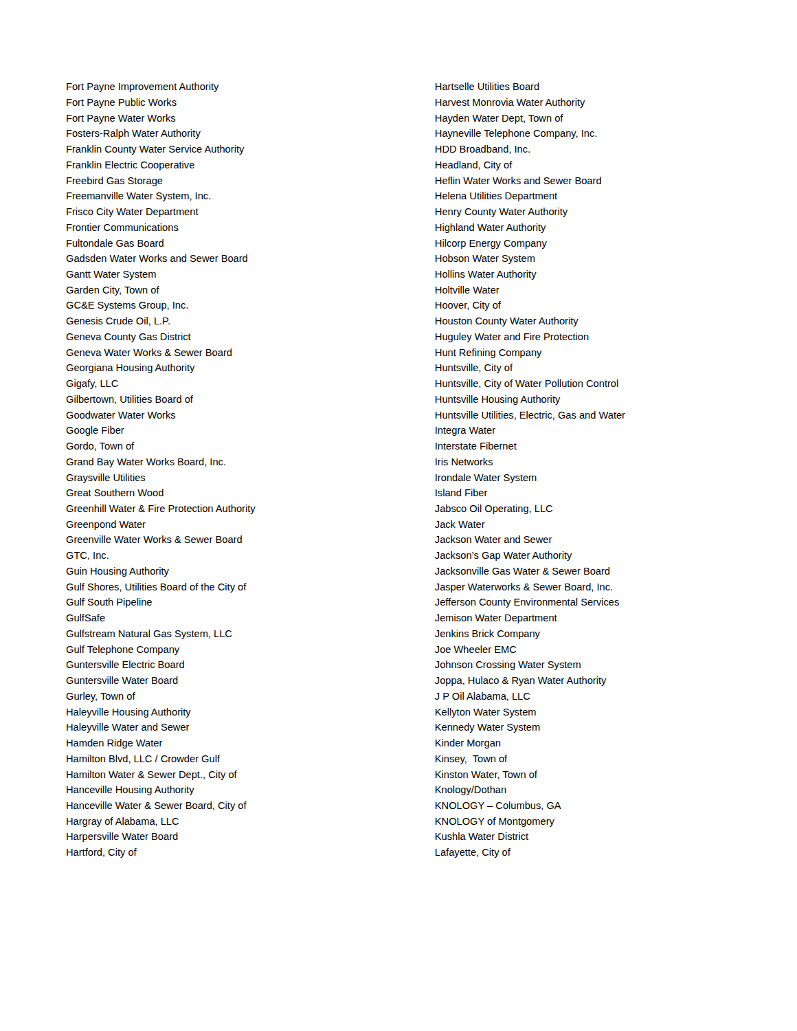Fort Payne Improvement Authority
Fort Payne Public Works
Fort Payne Water Works
Fosters-Ralph Water Authority
Franklin County Water Service Authority
Franklin Electric Cooperative
Freebird Gas Storage
Freemanville Water System, Inc.
Frisco City Water Department
Frontier Communications
Fultondale Gas Board
Gadsden Water Works and Sewer Board
Gantt Water System
Garden City, Town of
GC&E Systems Group, Inc.
Genesis Crude Oil, L.P.
Geneva County Gas District
Geneva Water Works & Sewer Board
Georgiana Housing Authority
Gigafy, LLC
Gilbertown, Utilities Board of
Goodwater Water Works
Google Fiber
Gordo, Town of
Grand Bay Water Works Board, Inc.
Graysville Utilities
Great Southern Wood
Greenhill Water & Fire Protection Authority
Greenpond Water
Greenville Water Works & Sewer Board
GTC, Inc.
Guin Housing Authority
Gulf Shores, Utilities Board of the City of
Gulf South Pipeline
GulfSafe
Gulfstream Natural Gas System, LLC
Gulf Telephone Company
Guntersville Electric Board
Guntersville Water Board
Gurley, Town of
Haleyville Housing Authority
Haleyville Water and Sewer
Hamden Ridge Water
Hamilton Blvd, LLC / Crowder Gulf
Hamilton Water & Sewer Dept., City of
Hanceville Housing Authority
Hanceville Water & Sewer Board, City of
Hargray of Alabama, LLC
Harpersville Water Board
Hartford, City of
Hartselle Utilities Board
Harvest Monrovia Water Authority
Hayden Water Dept, Town of
Hayneville Telephone Company, Inc.
HDD Broadband, Inc.
Headland, City of
Heflin Water Works and Sewer Board
Helena Utilities Department
Henry County Water Authority
Highland Water Authority
Hilcorp Energy Company
Hobson Water System
Hollins Water Authority
Holtville Water
Hoover, City of
Houston County Water Authority
Huguley Water and Fire Protection
Hunt Refining Company
Huntsville, City of
Huntsville, City of Water Pollution Control
Huntsville Housing Authority
Huntsville Utilities, Electric, Gas and Water
Integra Water
Interstate Fibernet
Iris Networks
Irondale Water System
Island Fiber
Jabsco Oil Operating, LLC
Jack Water
Jackson Water and Sewer
Jackson’s Gap Water Authority
Jacksonville Gas Water & Sewer Board
Jasper Waterworks & Sewer Board, Inc.
Jefferson County Environmental Services
Jemison Water Department
Jenkins Brick Company
Joe Wheeler EMC
Johnson Crossing Water System
Joppa, Hulaco & Ryan Water Authority
J P Oil Alabama, LLC
Kellyton Water System
Kennedy Water System
Kinder Morgan
Kinsey, Town of
Kinston Water, Town of
Knology/Dothan
KNOLOGY – Columbus, GA
KNOLOGY of Montgomery
Kushla Water District
Lafayette, City of